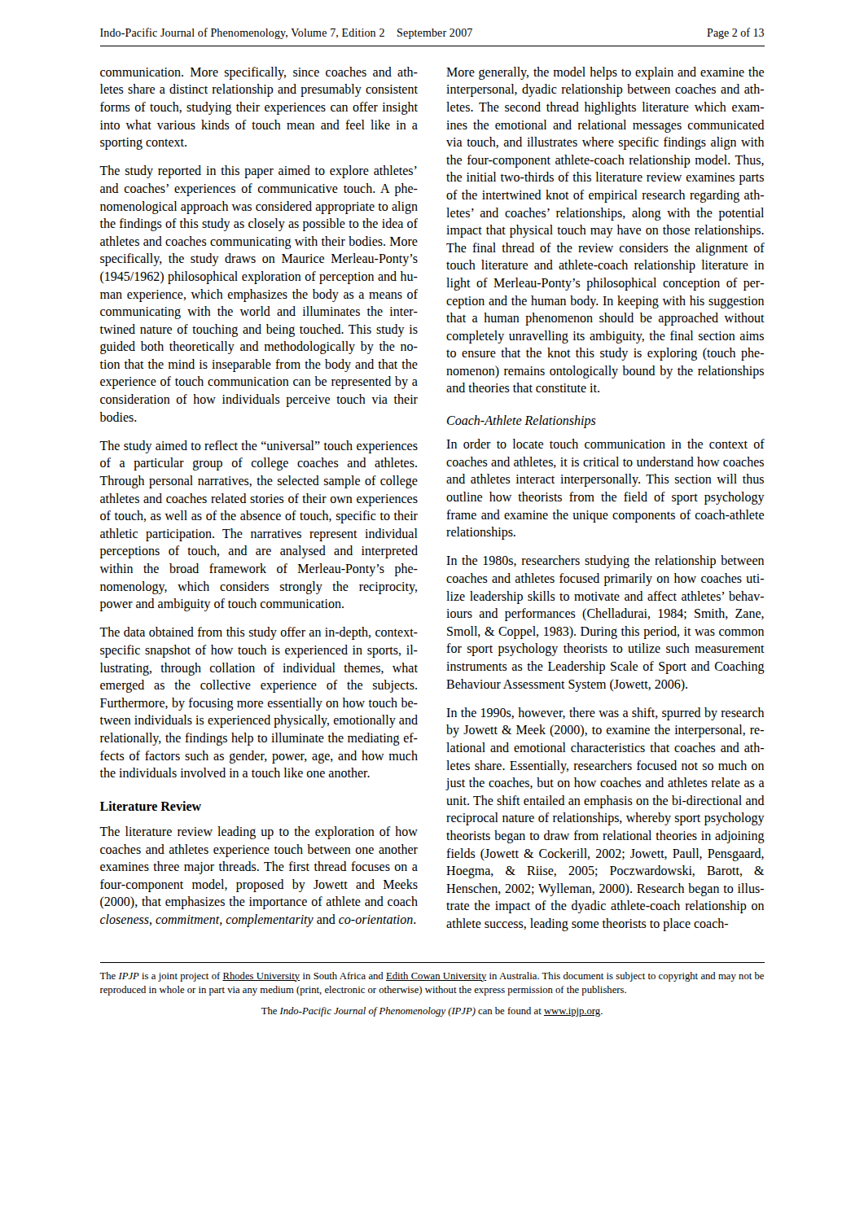Indo-Pacific Journal of Phenomenology, Volume 7, Edition 2 September 2007 Page 2 of 13
communication. More specifically, since coaches and athletes share a distinct relationship and presumably consistent forms of touch, studying their experiences can offer insight into what various kinds of touch mean and feel like in a sporting context.
The study reported in this paper aimed to explore athletes’ and coaches’ experiences of communicative touch. A phenomenological approach was considered appropriate to align the findings of this study as closely as possible to the idea of athletes and coaches communicating with their bodies. More specifically, the study draws on Maurice Merleau-Ponty’s (1945/1962) philosophical exploration of perception and human experience, which emphasizes the body as a means of communicating with the world and illuminates the intertwined nature of touching and being touched. This study is guided both theoretically and methodologically by the notion that the mind is inseparable from the body and that the experience of touch communication can be represented by a consideration of how individuals perceive touch via their bodies.
The study aimed to reflect the “universal” touch experiences of a particular group of college coaches and athletes. Through personal narratives, the selected sample of college athletes and coaches related stories of their own experiences of touch, as well as of the absence of touch, specific to their athletic participation. The narratives represent individual perceptions of touch, and are analysed and interpreted within the broad framework of Merleau-Ponty’s phenomenology, which considers strongly the reciprocity, power and ambiguity of touch communication.
The data obtained from this study offer an in-depth, context-specific snapshot of how touch is experienced in sports, illustrating, through collation of individual themes, what emerged as the collective experience of the subjects. Furthermore, by focusing more essentially on how touch between individuals is experienced physically, emotionally and relationally, the findings help to illuminate the mediating effects of factors such as gender, power, age, and how much the individuals involved in a touch like one another.
Literature Review
The literature review leading up to the exploration of how coaches and athletes experience touch between one another examines three major threads. The first thread focuses on a four-component model, proposed by Jowett and Meeks (2000), that emphasizes the importance of athlete and coach closeness, commitment, complementarity and co-orientation.
More generally, the model helps to explain and examine the interpersonal, dyadic relationship between coaches and athletes. The second thread highlights literature which examines the emotional and relational messages communicated via touch, and illustrates where specific findings align with the four-component athlete-coach relationship model. Thus, the initial two-thirds of this literature review examines parts of the intertwined knot of empirical research regarding athletes’ and coaches’ relationships, along with the potential impact that physical touch may have on those relationships. The final thread of the review considers the alignment of touch literature and athlete-coach relationship literature in light of Merleau-Ponty’s philosophical conception of perception and the human body. In keeping with his suggestion that a human phenomenon should be approached without completely unravelling its ambiguity, the final section aims to ensure that the knot this study is exploring (touch phenomenon) remains ontologically bound by the relationships and theories that constitute it.
Coach-Athlete Relationships
In order to locate touch communication in the context of coaches and athletes, it is critical to understand how coaches and athletes interact interpersonally. This section will thus outline how theorists from the field of sport psychology frame and examine the unique components of coach-athlete relationships.
In the 1980s, researchers studying the relationship between coaches and athletes focused primarily on how coaches utilize leadership skills to motivate and affect athletes’ behaviours and performances (Chelladurai, 1984; Smith, Zane, Smoll, & Coppel, 1983). During this period, it was common for sport psychology theorists to utilize such measurement instruments as the Leadership Scale of Sport and Coaching Behaviour Assessment System (Jowett, 2006).
In the 1990s, however, there was a shift, spurred by research by Jowett & Meek (2000), to examine the interpersonal, relational and emotional characteristics that coaches and athletes share. Essentially, researchers focused not so much on just the coaches, but on how coaches and athletes relate as a unit. The shift entailed an emphasis on the bi-directional and reciprocal nature of relationships, whereby sport psychology theorists began to draw from relational theories in adjoining fields (Jowett & Cockerill, 2002; Jowett, Paull, Pensgaard, Hoegma, & Riise, 2005; Poczwardowski, Barott, & Henschen, 2002; Wylleman, 2000). Research began to illustrate the impact of the dyadic athlete-coach relationship on athlete success, leading some theorists to place coach-
The IPJP is a joint project of Rhodes University in South Africa and Edith Cowan University in Australia. This document is subject to copyright and may not be reproduced in whole or in part via any medium (print, electronic or otherwise) without the express permission of the publishers.
The Indo-Pacific Journal of Phenomenology (IPJP) can be found at www.ipjp.org.